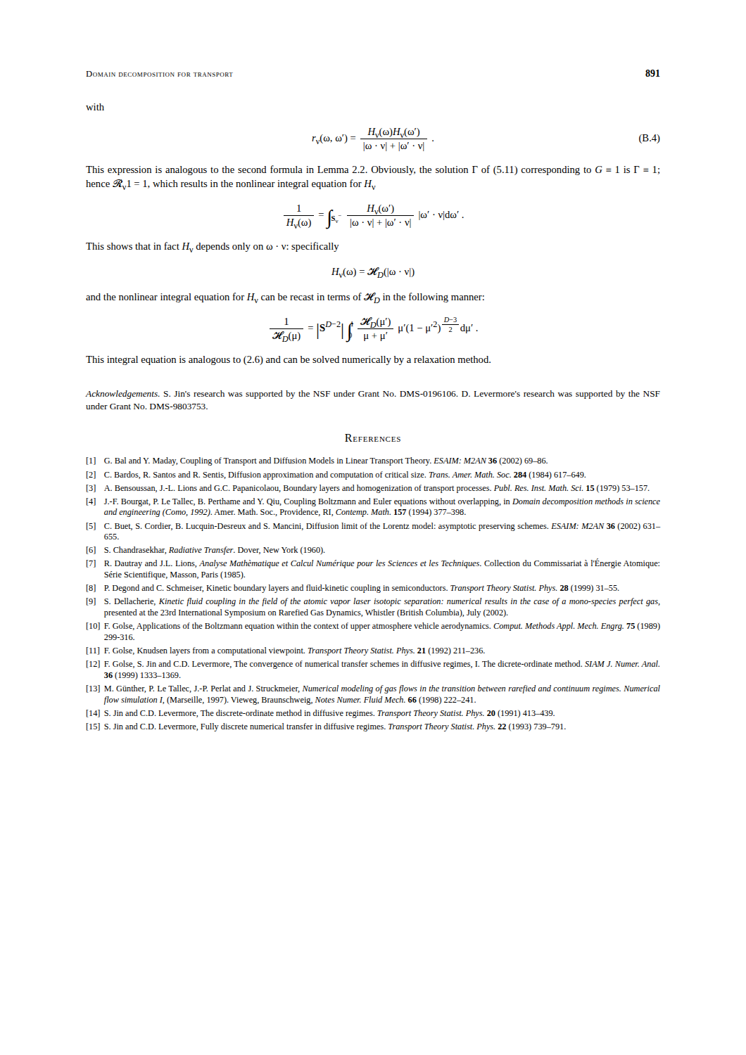Domain decomposition for transport 891
with
rν(ω, ω′) = Hν(ω)Hν(ω′) |ω · ν| + |ω′ · ν| .
(B.4)
This expression is analogous to the second formula in Lemma 2.2. Obviously, the solution Γ of (5.11) corresponding to G ≡ 1 is Γ ≡ 1; hence 𝓡ν1 = 1, which results in the nonlinear integral equation for Hν
1 Hν(ω) = ∫Sν− Hν(ω′) |ω · ν| + |ω′ · ν| |ω′ · ν|dω′ .
This shows that in fact Hν depends only on ω · ν: specifically
Hν(ω) = 𝓗D(|ω · ν|)
and the nonlinear integral equation for Hν can be recast in terms of 𝓗D in the following manner:
1 𝓗D(μ) = |SD−2| ∫10 𝓗D(μ′) μ + μ′ μ′(1 − μ′2)D−32dμ′ .
This integral equation is analogous to (2.6) and can be solved numerically by a relaxation method.
Acknowledgements. S. Jin's research was supported by the NSF under Grant No. DMS-0196106. D. Levermore's research was supported by the NSF under Grant No. DMS-9803753.
References
[1] G. Bal and Y. Maday, Coupling of Transport and Diffusion Models in Linear Transport Theory. ESAIM: M2AN 36 (2002) 69–86.
[2] C. Bardos, R. Santos and R. Sentis, Diffusion approximation and computation of critical size. Trans. Amer. Math. Soc. 284 (1984) 617–649.
[3] A. Bensoussan, J.-L. Lions and G.C. Papanicolaou, Boundary layers and homogenization of transport processes. Publ. Res. Inst. Math. Sci. 15 (1979) 53–157.
[4] J.-F. Bourgat, P. Le Tallec, B. Perthame and Y. Qiu, Coupling Boltzmann and Euler equations without overlapping, in Domain decomposition methods in science and engineering (Como, 1992). Amer. Math. Soc., Providence, RI, Contemp. Math. 157 (1994) 377–398.
[5] C. Buet, S. Cordier, B. Lucquin-Desreux and S. Mancini, Diffusion limit of the Lorentz model: asymptotic preserving schemes. ESAIM: M2AN 36 (2002) 631–655.
[6] S. Chandrasekhar, Radiative Transfer. Dover, New York (1960).
[7] R. Dautray and J.L. Lions, Analyse Mathèmatique et Calcul Numérique pour les Sciences et les Techniques. Collection du Commissariat à l'Énergie Atomique: Série Scientifique, Masson, Paris (1985).
[8] P. Degond and C. Schmeiser, Kinetic boundary layers and fluid-kinetic coupling in semiconductors. Transport Theory Statist. Phys. 28 (1999) 31–55.
[9] S. Dellacherie, Kinetic fluid coupling in the field of the atomic vapor laser isotopic separation: numerical results in the case of a mono-species perfect gas, presented at the 23rd International Symposium on Rarefied Gas Dynamics, Whistler (British Columbia), July (2002).
[10] F. Golse, Applications of the Boltzmann equation within the context of upper atmosphere vehicle aerodynamics. Comput. Methods Appl. Mech. Engrg. 75 (1989) 299-316.
[11] F. Golse, Knudsen layers from a computational viewpoint. Transport Theory Statist. Phys. 21 (1992) 211–236.
[12] F. Golse, S. Jin and C.D. Levermore, The convergence of numerical transfer schemes in diffusive regimes, I. The dicrete-ordinate method. SIAM J. Numer. Anal. 36 (1999) 1333–1369.
[13] M. Günther, P. Le Tallec, J.-P. Perlat and J. Struckmeier, Numerical modeling of gas flows in the transition between rarefied and continuum regimes. Numerical flow simulation I, (Marseille, 1997). Vieweg, Braunschweig, Notes Numer. Fluid Mech. 66 (1998) 222–241.
[14] S. Jin and C.D. Levermore, The discrete-ordinate method in diffusive regimes. Transport Theory Statist. Phys. 20 (1991) 413–439.
[15] S. Jin and C.D. Levermore, Fully discrete numerical transfer in diffusive regimes. Transport Theory Statist. Phys. 22 (1993) 739–791.